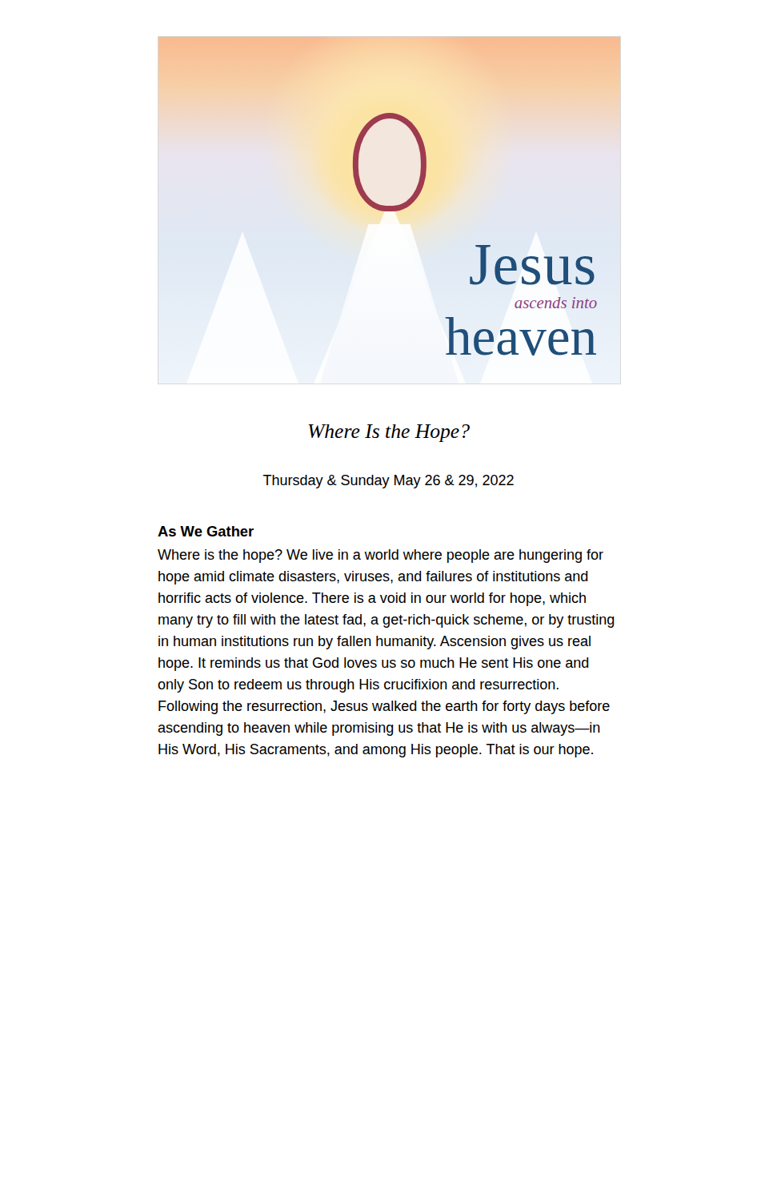Jesus ascends into heaven
Where Is the Hope?
Thursday & Sunday May 26 & 29, 2022
As We Gather
Where is the hope? We live in a world where people are hungering for hope amid climate disasters, viruses, and failures of institutions and horrific acts of violence. There is a void in our world for hope, which many try to fill with the latest fad, a get-rich-quick scheme, or by trusting in human institutions run by fallen humanity. Ascension gives us real hope. It reminds us that God loves us so much He sent His one and only Son to redeem us through His crucifixion and resurrection. Following the resurrection, Jesus walked the earth for forty days before ascending to heaven while promising us that He is with us always—in His Word, His Sacraments, and among His people. That is our hope.